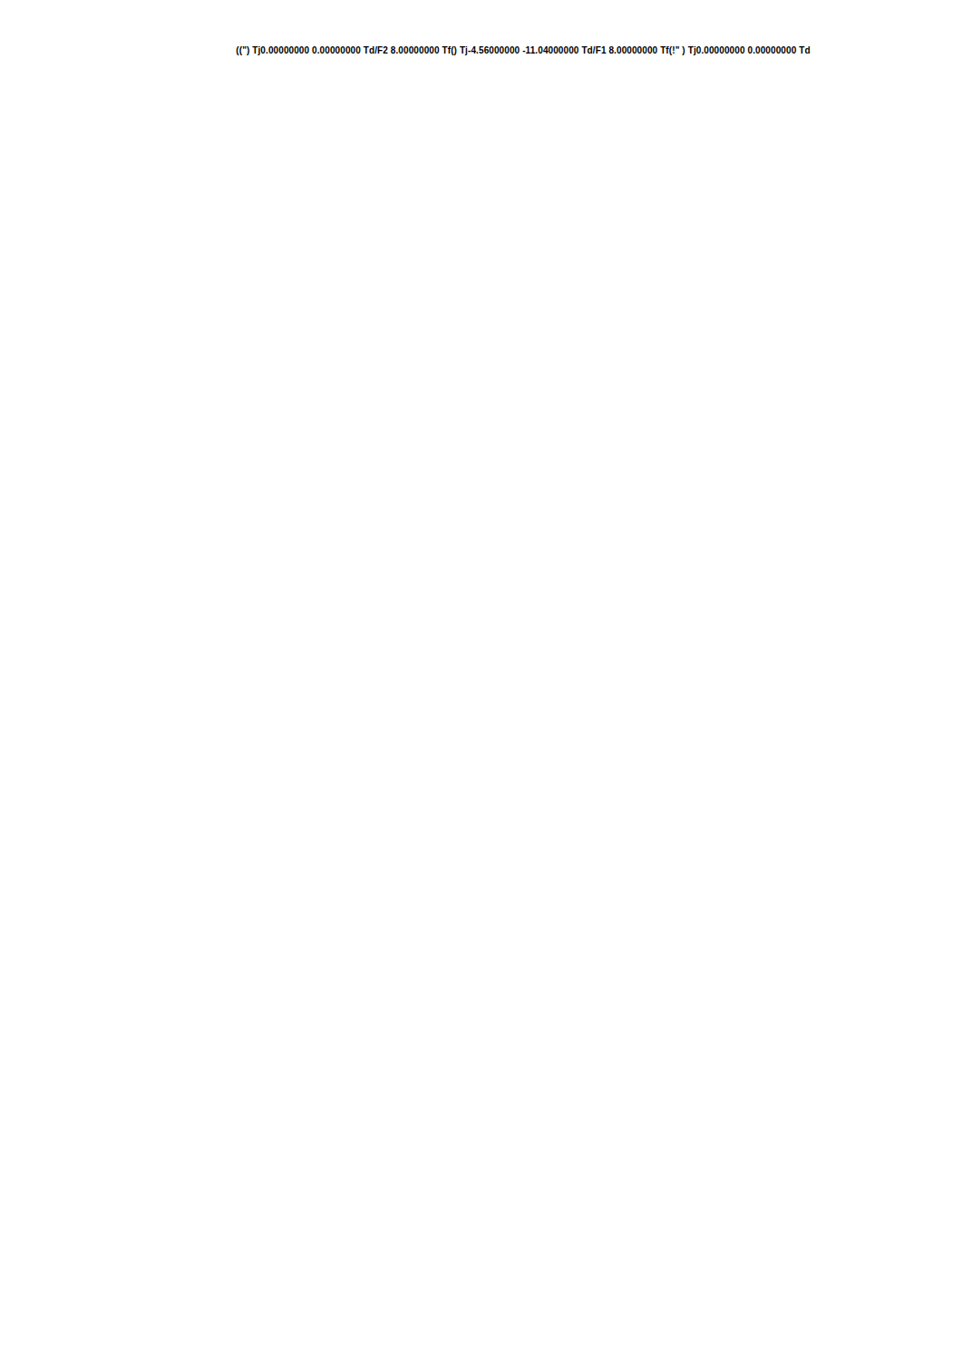((") Tj0.00000000 0.00000000 Td/F2 8.00000000 Tf() Tj-4.56000000 -11.04000000 Td/F1 8.00000000 Tf(!" ) Tj0.00000000 0.00000000 Td